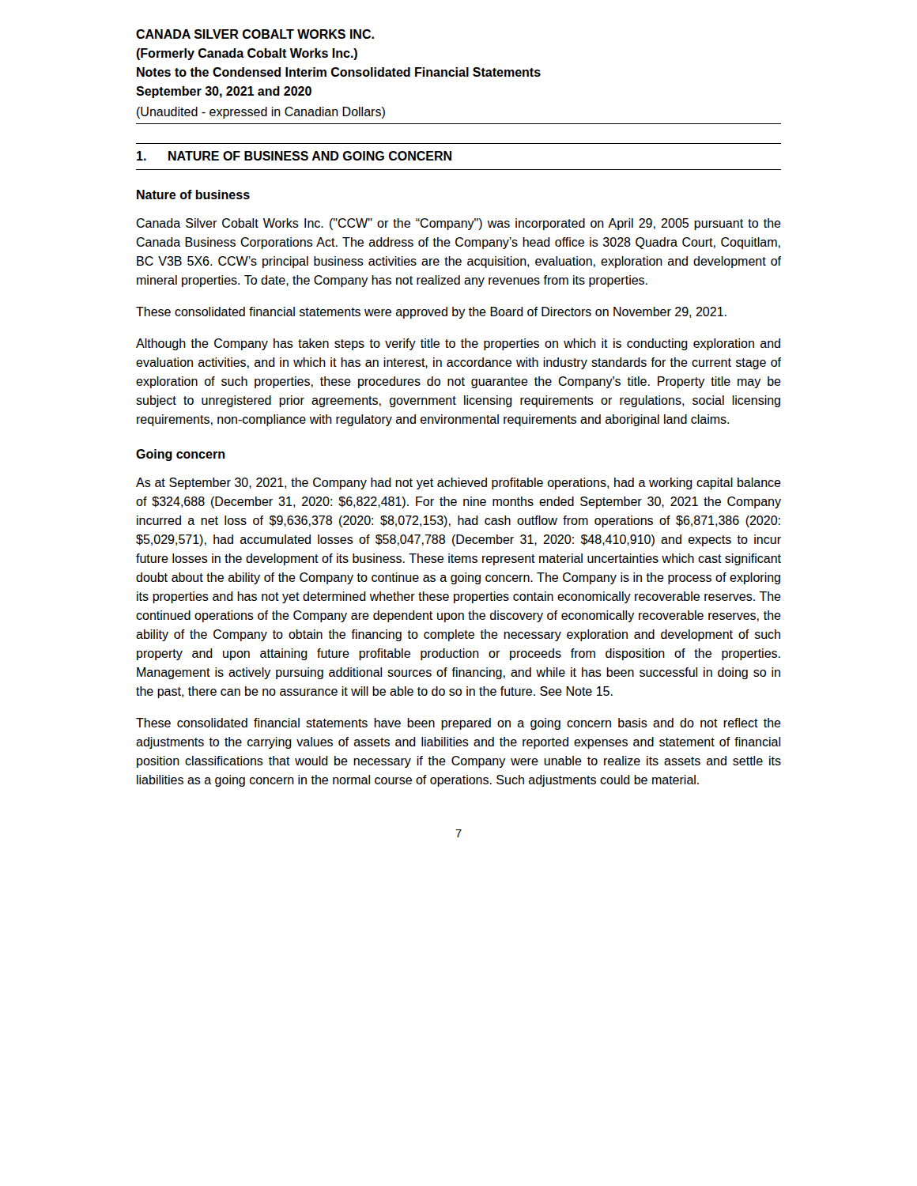CANADA SILVER COBALT WORKS INC.
(Formerly Canada Cobalt Works Inc.)
Notes to the Condensed Interim Consolidated Financial Statements
September 30, 2021 and 2020
(Unaudited - expressed in Canadian Dollars)
1. NATURE OF BUSINESS AND GOING CONCERN
Nature of business
Canada Silver Cobalt Works Inc. ("CCW" or the “Company") was incorporated on April 29, 2005 pursuant to the Canada Business Corporations Act. The address of the Company’s head office is 3028 Quadra Court, Coquitlam, BC V3B 5X6. CCW’s principal business activities are the acquisition, evaluation, exploration and development of mineral properties. To date, the Company has not realized any revenues from its properties.
These consolidated financial statements were approved by the Board of Directors on November 29, 2021.
Although the Company has taken steps to verify title to the properties on which it is conducting exploration and evaluation activities, and in which it has an interest, in accordance with industry standards for the current stage of exploration of such properties, these procedures do not guarantee the Company's title. Property title may be subject to unregistered prior agreements, government licensing requirements or regulations, social licensing requirements, non-compliance with regulatory and environmental requirements and aboriginal land claims.
Going concern
As at September 30, 2021, the Company had not yet achieved profitable operations, had a working capital balance of $324,688 (December 31, 2020: $6,822,481). For the nine months ended September 30, 2021 the Company incurred a net loss of $9,636,378 (2020: $8,072,153), had cash outflow from operations of $6,871,386 (2020: $5,029,571), had accumulated losses of $58,047,788 (December 31, 2020: $48,410,910) and expects to incur future losses in the development of its business. These items represent material uncertainties which cast significant doubt about the ability of the Company to continue as a going concern. The Company is in the process of exploring its properties and has not yet determined whether these properties contain economically recoverable reserves. The continued operations of the Company are dependent upon the discovery of economically recoverable reserves, the ability of the Company to obtain the financing to complete the necessary exploration and development of such property and upon attaining future profitable production or proceeds from disposition of the properties. Management is actively pursuing additional sources of financing, and while it has been successful in doing so in the past, there can be no assurance it will be able to do so in the future. See Note 15.
These consolidated financial statements have been prepared on a going concern basis and do not reflect the adjustments to the carrying values of assets and liabilities and the reported expenses and statement of financial position classifications that would be necessary if the Company were unable to realize its assets and settle its liabilities as a going concern in the normal course of operations. Such adjustments could be material.
7